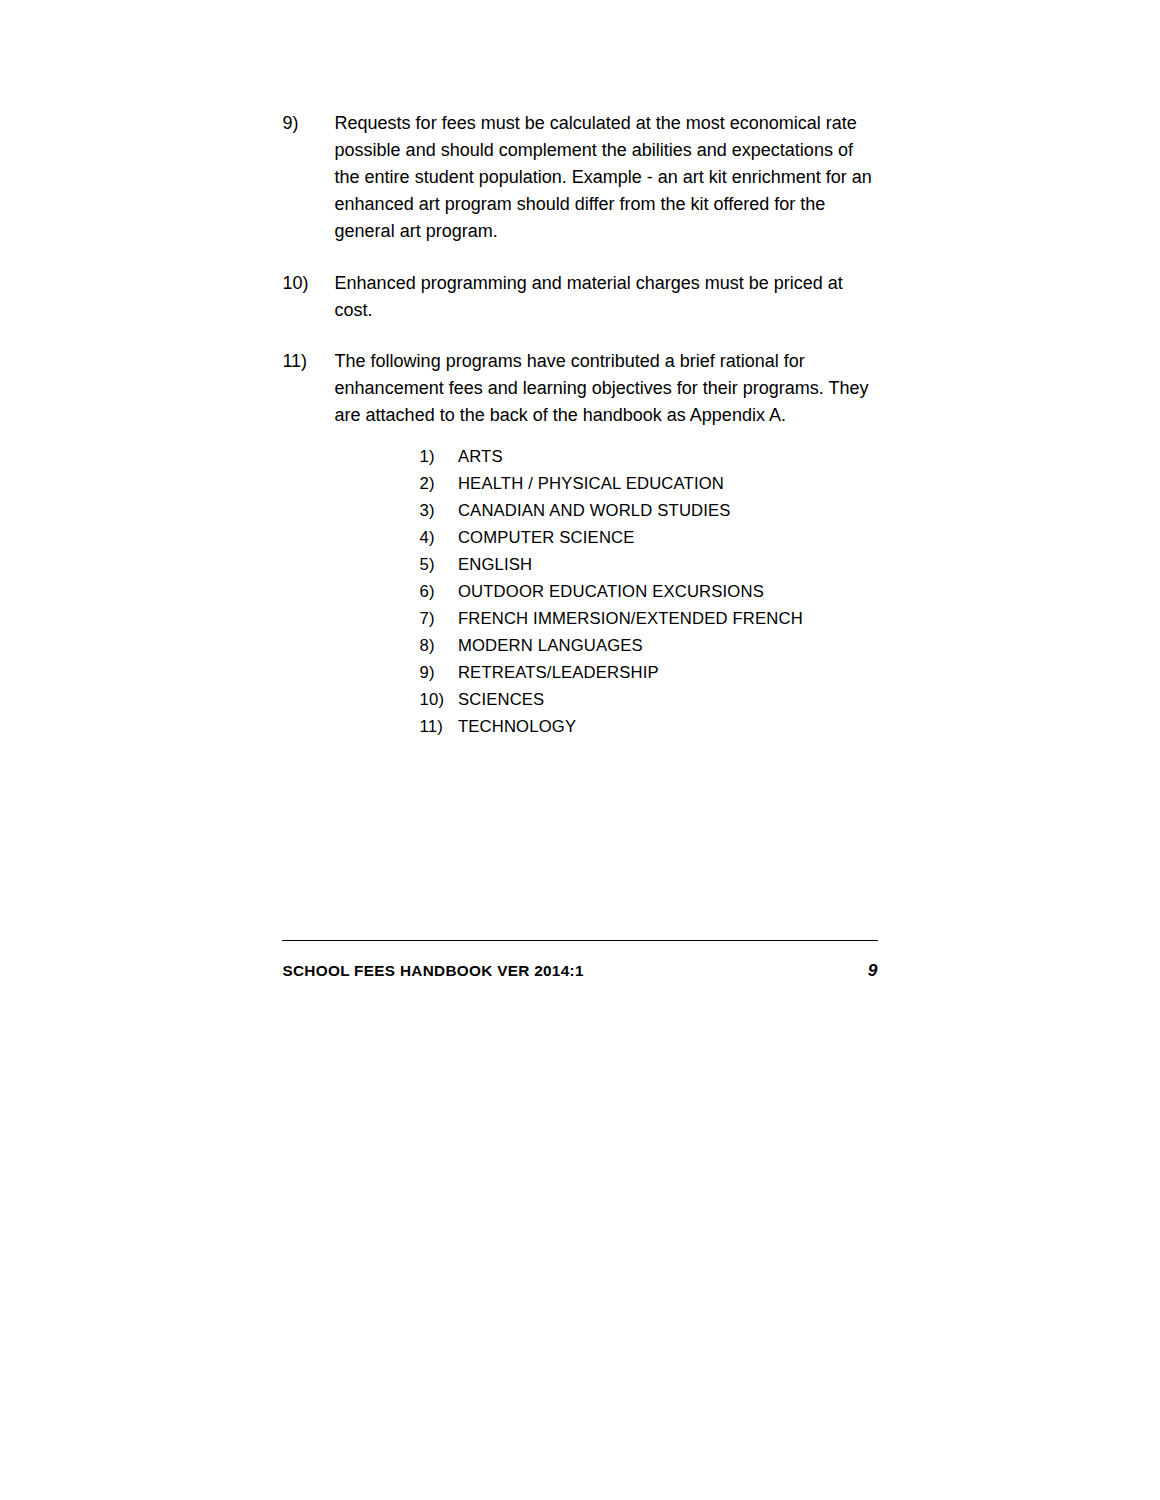9)
Requests for fees must be calculated at the most economical rate possible and should complement the abilities and expectations of the entire student population. Example - an art kit enrichment for an enhanced art program should differ from the kit offered for the general art program.
10)
Enhanced programming and material charges must be priced at cost.
11)
The following programs have contributed a brief rational for enhancement fees and learning objectives for their programs. They are attached to the back of the handbook as Appendix A.
1) ARTS
2) HEALTH / PHYSICAL EDUCATION
3) CANADIAN AND WORLD STUDIES
4) COMPUTER SCIENCE
5) ENGLISH
6) OUTDOOR EDUCATION EXCURSIONS
7) FRENCH IMMERSION/EXTENDED FRENCH
8) MODERN LANGUAGES
9) RETREATS/LEADERSHIP
10) SCIENCES
11) TECHNOLOGY
School Fees Handbook Ver 2014:1 9